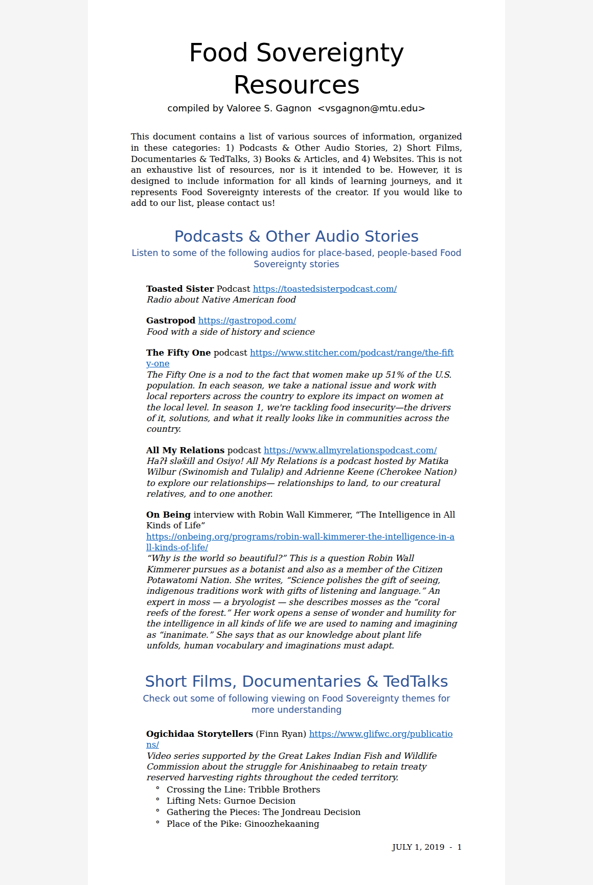Food Sovereignty Resources
compiled by Valoree S. Gagnon <vsgagnon@mtu.edu>
This document contains a list of various sources of information, organized in these categories: 1) Podcasts & Other Audio Stories, 2) Short Films, Documentaries & TedTalks, 3) Books & Articles, and 4) Websites. This is not an exhaustive list of resources, nor is it intended to be. However, it is designed to include information for all kinds of learning journeys, and it represents Food Sovereignty interests of the creator. If you would like to add to our list, please contact us!
Podcasts & Other Audio Stories
Listen to some of the following audios for place-based, people-based Food Sovereignty stories
Toasted Sister Podcast https://toastedsisterpodcast.com/
Radio about Native American food
Gastropod https://gastropod.com/
Food with a side of history and science
The Fifty One podcast https://www.stitcher.com/podcast/range/the-fifty-one
The Fifty One is a nod to the fact that women make up 51% of the U.S. population. In each season, we take a national issue and work with local reporters across the country to explore its impact on women at the local level. In season 1, we're tackling food insecurity—the drivers of it, solutions, and what it really looks like in communities across the country.
All My Relations podcast https://www.allmyrelationspodcast.com/
Haʔɫ sləx̌ill and Osiyo! All My Relations is a podcast hosted by Matika Wilbur (Swinomish and Tulalip) and Adrienne Keene (Cherokee Nation) to explore our relationships— relationships to land, to our creatural relatives, and to one another.
On Being interview with Robin Wall Kimmerer, “The Intelligence in All Kinds of Life”
https://onbeing.org/programs/robin-wall-kimmerer-the-intelligence-in-all-kinds-of-life/
“Why is the world so beautiful?” This is a question Robin Wall Kimmerer pursues as a botanist and also as a member of the Citizen Potawatomi Nation. She writes, “Science polishes the gift of seeing, indigenous traditions work with gifts of listening and language.” An expert in moss — a bryologist — she describes mosses as the “coral reefs of the forest.” Her work opens a sense of wonder and humility for the intelligence in all kinds of life we are used to naming and imagining as “inanimate.” She says that as our knowledge about plant life unfolds, human vocabulary and imaginations must adapt.
Short Films, Documentaries & TedTalks
Check out some of following viewing on Food Sovereignty themes for more understanding
Ogichidaa Storytellers (Finn Ryan) https://www.glifwc.org/publications/
Video series supported by the Great Lakes Indian Fish and Wildlife Commission about the struggle for Anishinaabeg to retain treaty reserved harvesting rights throughout the ceded territory.
Crossing the Line: Tribble Brothers
Lifting Nets: Gurnoe Decision
Gathering the Pieces: The Jondreau Decision
Place of the Pike: Ginoozhekaaning
JULY 1, 2019 - 1